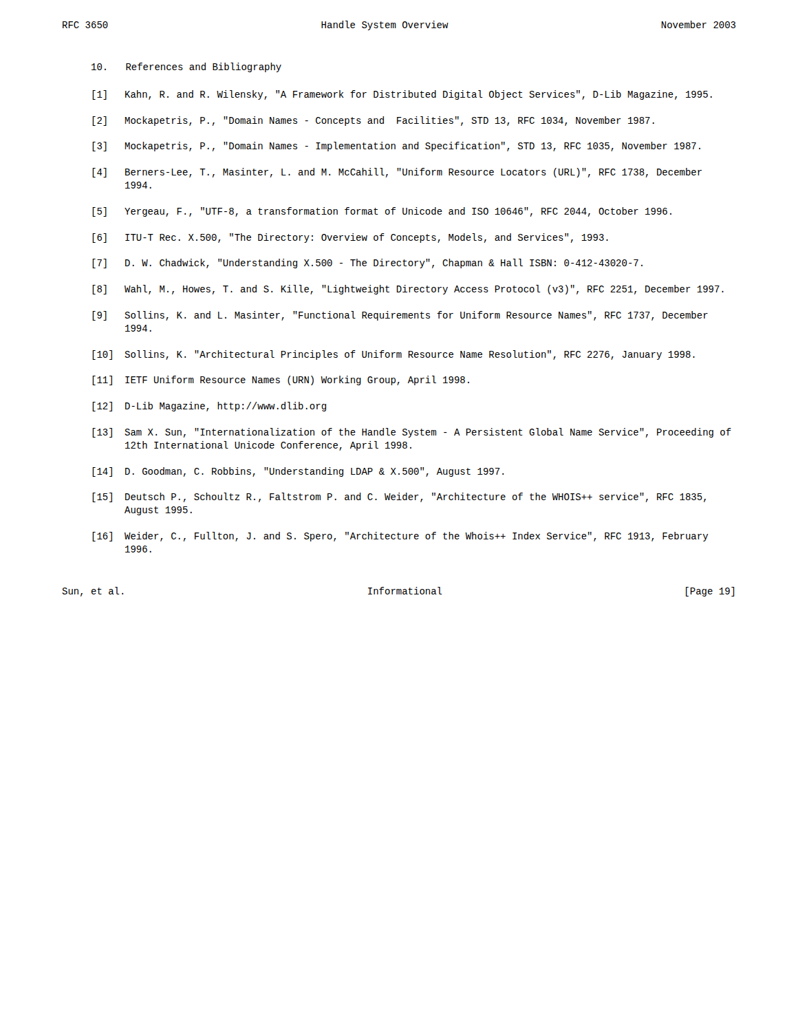RFC 3650 Handle System Overview November 2003
10. References and Bibliography
[1] Kahn, R. and R. Wilensky, "A Framework for Distributed Digital Object Services", D-Lib Magazine, 1995.
[2] Mockapetris, P., "Domain Names - Concepts and Facilities", STD 13, RFC 1034, November 1987.
[3] Mockapetris, P., "Domain Names - Implementation and Specification", STD 13, RFC 1035, November 1987.
[4] Berners-Lee, T., Masinter, L. and M. McCahill, "Uniform Resource Locators (URL)", RFC 1738, December 1994.
[5] Yergeau, F., "UTF-8, a transformation format of Unicode and ISO 10646", RFC 2044, October 1996.
[6] ITU-T Rec. X.500, "The Directory: Overview of Concepts, Models, and Services", 1993.
[7] D. W. Chadwick, "Understanding X.500 - The Directory", Chapman & Hall ISBN: 0-412-43020-7.
[8] Wahl, M., Howes, T. and S. Kille, "Lightweight Directory Access Protocol (v3)", RFC 2251, December 1997.
[9] Sollins, K. and L. Masinter, "Functional Requirements for Uniform Resource Names", RFC 1737, December 1994.
[10] Sollins, K. "Architectural Principles of Uniform Resource Name Resolution", RFC 2276, January 1998.
[11] IETF Uniform Resource Names (URN) Working Group, April 1998.
[12] D-Lib Magazine, http://www.dlib.org
[13] Sam X. Sun, "Internationalization of the Handle System - A Persistent Global Name Service", Proceeding of 12th International Unicode Conference, April 1998.
[14] D. Goodman, C. Robbins, "Understanding LDAP & X.500", August 1997.
[15] Deutsch P., Schoultz R., Faltstrom P. and C. Weider, "Architecture of the WHOIS++ service", RFC 1835, August 1995.
[16] Weider, C., Fullton, J. and S. Spero, "Architecture of the Whois++ Index Service", RFC 1913, February 1996.
Sun, et al. Informational [Page 19]